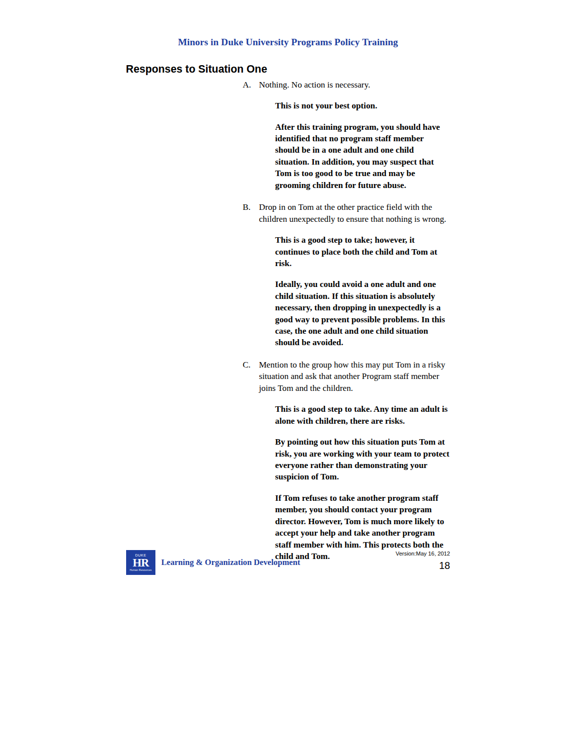Minors in Duke University Programs Policy Training
Responses to Situation One
A.
Nothing. No action is necessary.
This is not your best option.
After this training program, you should have identified that no program staff member should be in a one adult and one child situation. In addition, you may suspect that Tom is too good to be true and may be grooming children for future abuse.
B.
Drop in on Tom at the other practice field with the children unexpectedly to ensure that nothing is wrong.
This is a good step to take; however, it continues to place both the child and Tom at risk.
Ideally, you could avoid a one adult and one child situation. If this situation is absolutely necessary, then dropping in unexpectedly is a good way to prevent possible problems. In this case, the one adult and one child situation should be avoided.
C.
Mention to the group how this may put Tom in a risky situation and ask that another Program staff member joins Tom and the children.
This is a good step to take. Any time an adult is alone with children, there are risks.
By pointing out how this situation puts Tom at risk, you are working with your team to protect everyone rather than demonstrating your suspicion of Tom.
If Tom refuses to take another program staff member, you should contact your program director. However, Tom is much more likely to accept your help and take another program staff member with him. This protects both the child and Tom.
DUKE HR Human Resources
Learning & Organization Development
Version:May 16, 2012
18